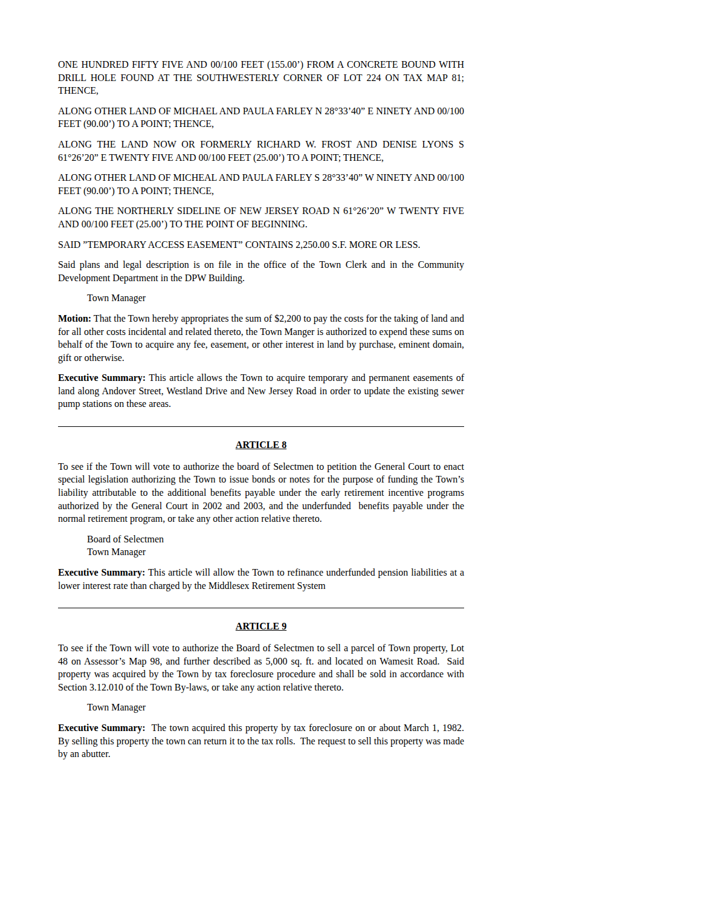ONE HUNDRED FIFTY FIVE AND 00/100 FEET (155.00’) FROM A CONCRETE BOUND WITH DRILL HOLE FOUND AT THE SOUTHWESTERLY CORNER OF LOT 224 ON TAX MAP 81; THENCE,
ALONG OTHER LAND OF MICHAEL AND PAULA FARLEY N 28°33’40” E NINETY AND 00/100 FEET (90.00’) TO A POINT; THENCE,
ALONG THE LAND NOW OR FORMERLY RICHARD W. FROST AND DENISE LYONS S 61°26’20” E TWENTY FIVE AND 00/100 FEET (25.00’) TO A POINT; THENCE,
ALONG OTHER LAND OF MICHEAL AND PAULA FARLEY S 28°33’40” W NINETY AND 00/100 FEET (90.00’) TO A POINT; THENCE,
ALONG THE NORTHERLY SIDELINE OF NEW JERSEY ROAD N 61°26’20” W TWENTY FIVE AND 00/100 FEET (25.00’) TO THE POINT OF BEGINNING.
SAID ”TEMPORARY ACCESS EASEMENT” CONTAINS 2,250.00 S.F. MORE OR LESS.
Said plans and legal description is on file in the office of the Town Clerk and in the Community Development Department in the DPW Building.
Town Manager
Motion: That the Town hereby appropriates the sum of $2,200 to pay the costs for the taking of land and for all other costs incidental and related thereto, the Town Manger is authorized to expend these sums on behalf of the Town to acquire any fee, easement, or other interest in land by purchase, eminent domain, gift or otherwise.
Executive Summary: This article allows the Town to acquire temporary and permanent easements of land along Andover Street, Westland Drive and New Jersey Road in order to update the existing sewer pump stations on these areas.
ARTICLE 8
To see if the Town will vote to authorize the board of Selectmen to petition the General Court to enact special legislation authorizing the Town to issue bonds or notes for the purpose of funding the Town’s liability attributable to the additional benefits payable under the early retirement incentive programs authorized by the General Court in 2002 and 2003, and the underfunded benefits payable under the normal retirement program, or take any other action relative thereto.
Board of Selectmen
Town Manager
Executive Summary: This article will allow the Town to refinance underfunded pension liabilities at a lower interest rate than charged by the Middlesex Retirement System
ARTICLE 9
To see if the Town will vote to authorize the Board of Selectmen to sell a parcel of Town property, Lot 48 on Assessor’s Map 98, and further described as 5,000 sq. ft. and located on Wamesit Road. Said property was acquired by the Town by tax foreclosure procedure and shall be sold in accordance with Section 3.12.010 of the Town By-laws, or take any action relative thereto.
Town Manager
Executive Summary: The town acquired this property by tax foreclosure on or about March 1, 1982. By selling this property the town can return it to the tax rolls. The request to sell this property was made by an abutter.